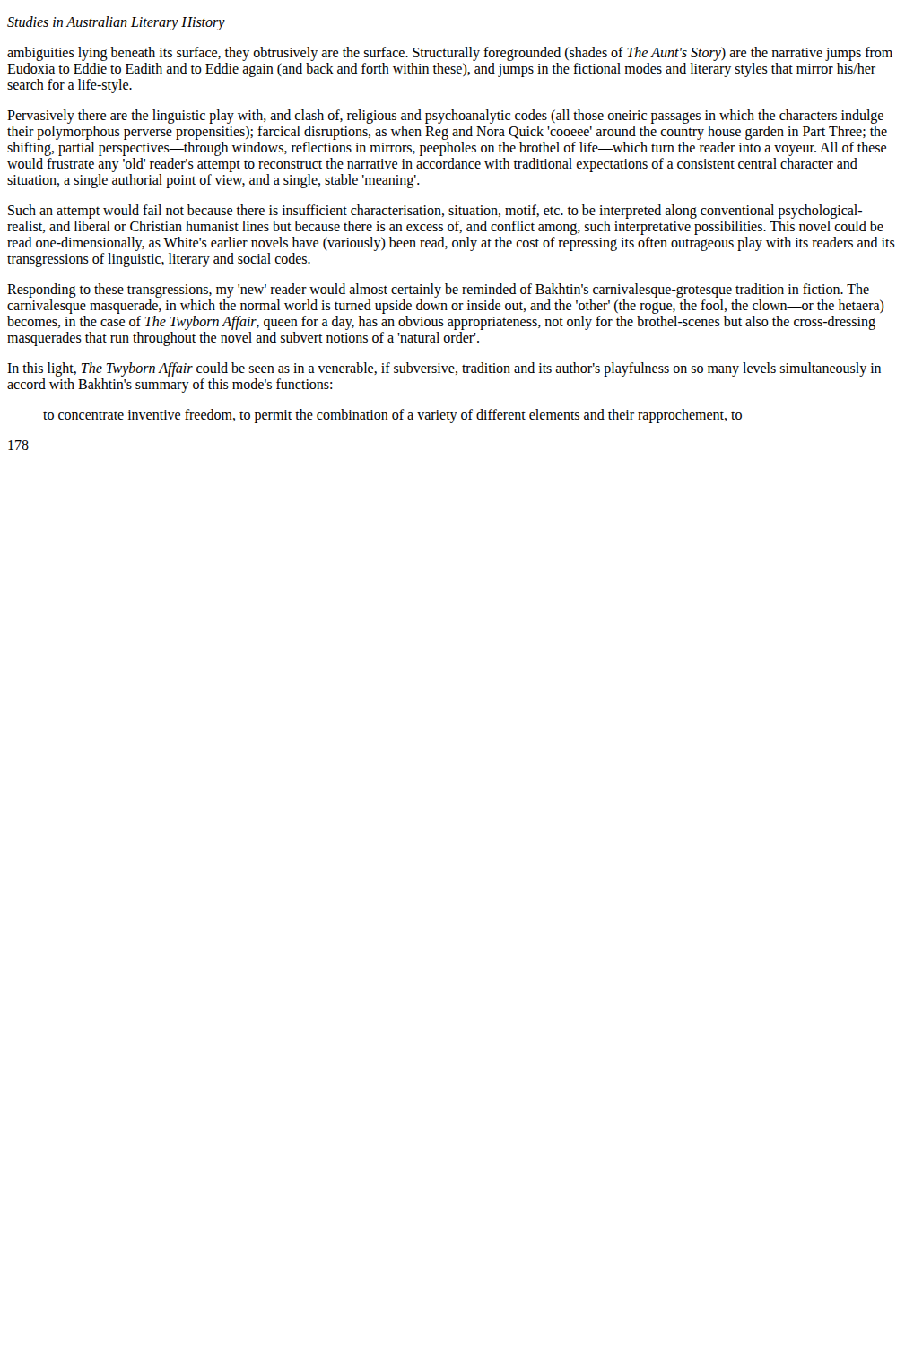Studies in Australian Literary History
ambiguities lying beneath its surface, they obtrusively are the surface. Structurally foregrounded (shades of The Aunt's Story) are the narrative jumps from Eudoxia to Eddie to Eadith and to Eddie again (and back and forth within these), and jumps in the fictional modes and literary styles that mirror his/her search for a life-style.
Pervasively there are the linguistic play with, and clash of, religious and psychoanalytic codes (all those oneiric passages in which the characters indulge their polymorphous perverse propensities); farcical disruptions, as when Reg and Nora Quick 'cooeee' around the country house garden in Part Three; the shifting, partial perspectives—through windows, reflections in mirrors, peepholes on the brothel of life—which turn the reader into a voyeur. All of these would frustrate any 'old' reader's attempt to reconstruct the narrative in accordance with traditional expectations of a consistent central character and situation, a single authorial point of view, and a single, stable 'meaning'.
Such an attempt would fail not because there is insufficient characterisation, situation, motif, etc. to be interpreted along conventional psychological-realist, and liberal or Christian humanist lines but because there is an excess of, and conflict among, such interpretative possibilities. This novel could be read one-dimensionally, as White's earlier novels have (variously) been read, only at the cost of repressing its often outrageous play with its readers and its transgressions of linguistic, literary and social codes.
Responding to these transgressions, my 'new' reader would almost certainly be reminded of Bakhtin's carnivalesque-grotesque tradition in fiction. The carnivalesque masquerade, in which the normal world is turned upside down or inside out, and the 'other' (the rogue, the fool, the clown—or the hetaera) becomes, in the case of The Twyborn Affair, queen for a day, has an obvious appropriateness, not only for the brothel-scenes but also the cross-dressing masquerades that run throughout the novel and subvert notions of a 'natural order'.
In this light, The Twyborn Affair could be seen as in a venerable, if subversive, tradition and its author's playfulness on so many levels simultaneously in accord with Bakhtin's summary of this mode's functions:
to concentrate inventive freedom, to permit the combination of a variety of different elements and their rapprochement, to
178